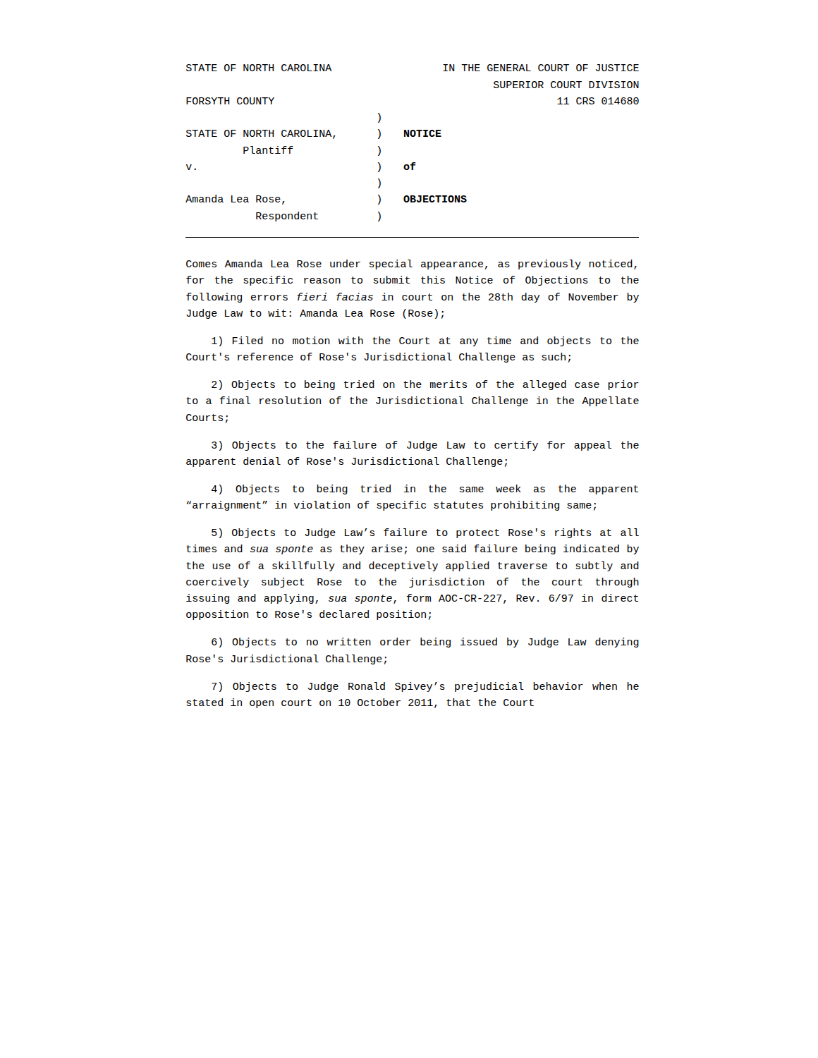| STATE OF NORTH CAROLINA | | IN THE GENERAL COURT OF JUSTICE |
| | | SUPERIOR COURT DIVISION |
| FORSYTH COUNTY | | 11 CRS 014680 |
| | ) | |
| STATE OF NORTH CAROLINA, | ) | NOTICE |
| Plantiff | ) | |
| v. | ) | of |
| | ) | |
| Amanda Lea Rose, | ) | OBJECTIONS |
| Respondent | ) | |
Comes Amanda Lea Rose under special appearance, as previously noticed, for the specific reason to submit this Notice of Objections to the following errors fieri facias in court on the 28th day of November by Judge Law to wit: Amanda Lea Rose (Rose);
1) Filed no motion with the Court at any time and objects to the Court's reference of Rose's Jurisdictional Challenge as such;
2) Objects to being tried on the merits of the alleged case prior to a final resolution of the Jurisdictional Challenge in the Appellate Courts;
3) Objects to the failure of Judge Law to certify for appeal the apparent denial of Rose's Jurisdictional Challenge;
4) Objects to being tried in the same week as the apparent “arraignment” in violation of specific statutes prohibiting same;
5) Objects to Judge Law’s failure to protect Rose's rights at all times and sua sponte as they arise; one said failure being indicated by the use of a skillfully and deceptively applied traverse to subtly and coercively subject Rose to the jurisdiction of the court through issuing and applying, sua sponte, form AOC-CR-227, Rev. 6/97 in direct opposition to Rose's declared position;
6) Objects to no written order being issued by Judge Law denying Rose's Jurisdictional Challenge;
7) Objects to Judge Ronald Spivey’s prejudicial behavior when he stated in open court on 10 October 2011, that the Court